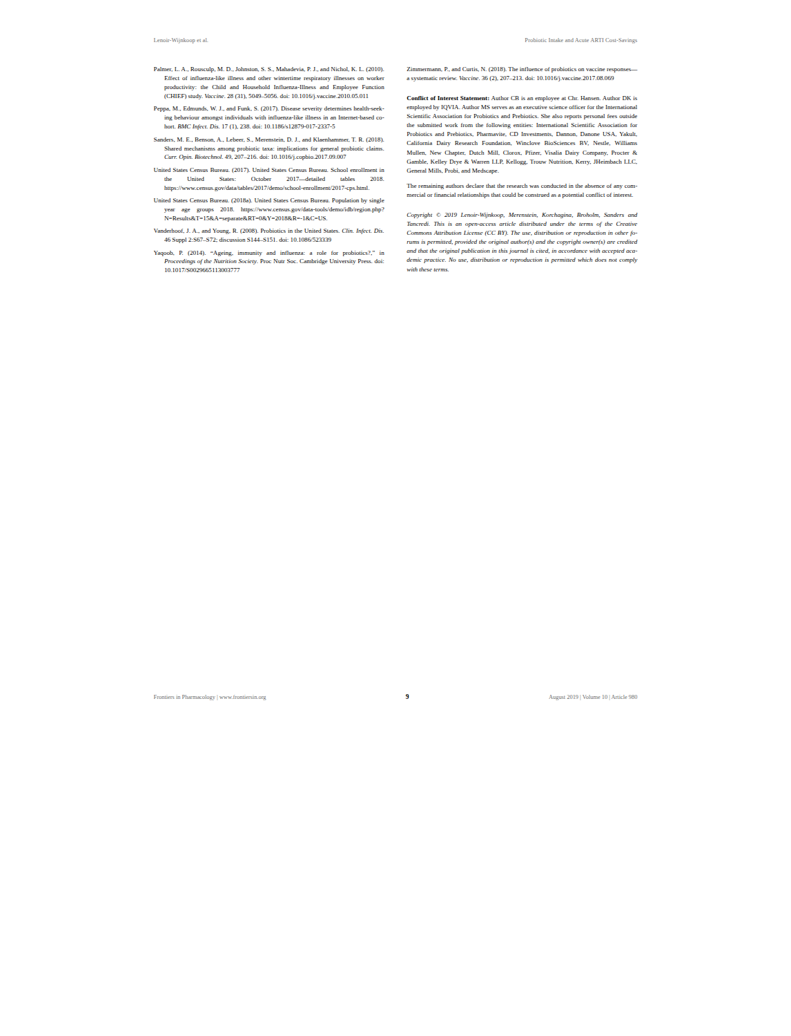Lenoir-Wijnkoop et al.
Probiotic Intake and Acute ARTI Cost-Savings
Palmer, L. A., Rousculp, M. D., Johnston, S. S., Mahadevia, P. J., and Nichol, K. L. (2010). Effect of influenza-like illness and other wintertime respiratory illnesses on worker productivity: the Child and Household Influenza-Illness and Employee Function (CHIEF) study. Vaccine. 28 (31), 5049–5056. doi: 10.1016/j.vaccine.2010.05.011
Peppa, M., Edmunds, W. J., and Funk, S. (2017). Disease severity determines health-seeking behaviour amongst individuals with influenza-like illness in an Internet-based cohort. BMC Infect. Dis. 17 (1), 238. doi: 10.1186/s12879-017-2337-5
Sanders, M. E., Benson, A., Lebeer, S., Merenstein, D. J., and Klaenhammer, T. R. (2018). Shared mechanisms among probiotic taxa: implications for general probiotic claims. Curr. Opin. Biotechnol. 49, 207–216. doi: 10.1016/j.copbio.2017.09.007
United States Census Bureau. (2017). United States Census Bureau. School enrollment in the United States: October 2017—detailed tables 2018. https://www.census.gov/data/tables/2017/demo/school-enrollment/2017-cps.html.
United States Census Bureau. (2018a). United States Census Bureau. Population by single year age groups 2018. https://www.census.gov/data-tools/demo/idb/region.php?N=Results&T=15&A=separate&RT=0&Y=2018&R=-1&C=US.
Vanderhoof, J. A., and Young, R. (2008). Probiotics in the United States. Clin. Infect. Dis. 46 Suppl 2:S67–S72; discussion S144–S151. doi: 10.1086/523339
Yaqoob, P. (2014). “Ageing, immunity and influenza: a role for probiotics?,” in Proceedings of the Nutrition Society. Proc Nutr Soc. Cambridge University Press. doi: 10.1017/S0029665113003777
Zimmermann, P., and Curtis, N. (2018). The influence of probiotics on vaccine responses—a systematic review. Vaccine. 36 (2), 207–213. doi: 10.1016/j.vaccine.2017.08.069
Conflict of Interest Statement: Author CB is an employee at Chr. Hansen. Author DK is employed by IQVIA. Author MS serves as an executive science officer for the International Scientific Association for Probiotics and Prebiotics. She also reports personal fees outside the submitted work from the following entities: International Scientific Association for Probiotics and Prebiotics, Pharmavite, CD Investments, Dannon, Danone USA, Yakult, California Dairy Research Foundation, Winclove BioSciences BV, Nestle, Williams Mullen, New Chapter, Dutch Mill, Clorox, Pfizer, Visalia Dairy Company, Procter & Gamble, Kelley Drye & Warren LLP, Kellogg, Trouw Nutrition, Kerry, JHeimbach LLC, General Mills, Probi, and Medscape.
The remaining authors declare that the research was conducted in the absence of any commercial or financial relationships that could be construed as a potential conflict of interest.
Copyright © 2019 Lenoir-Wijnkoop, Merenstein, Korchagina, Broholm, Sanders and Tancredi. This is an open-access article distributed under the terms of the Creative Commons Attribution License (CC BY). The use, distribution or reproduction in other forums is permitted, provided the original author(s) and the copyright owner(s) are credited and that the original publication in this journal is cited, in accordance with accepted academic practice. No use, distribution or reproduction is permitted which does not comply with these terms.
Frontiers in Pharmacology | www.frontiersin.org
9
August 2019 | Volume 10 | Article 980